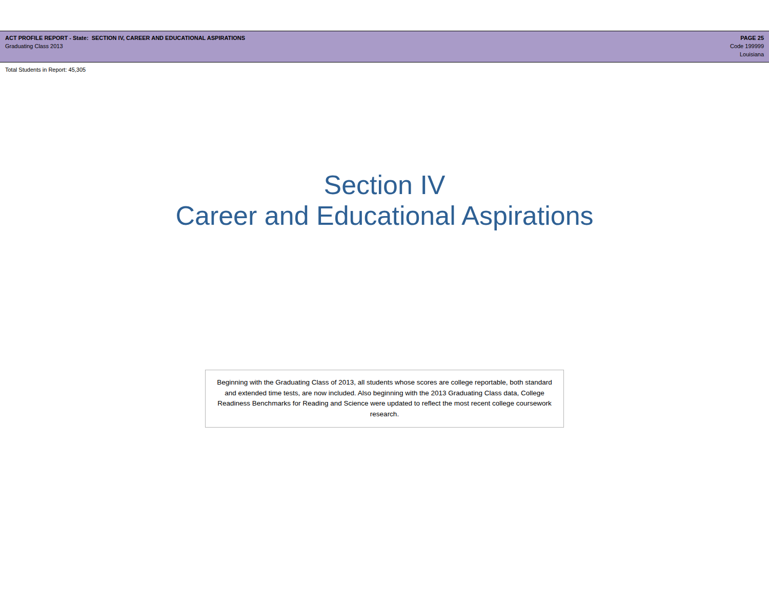ACT PROFILE REPORT - State: SECTION IV, CAREER AND EDUCATIONAL ASPIRATIONS
Graduating Class 2013
PAGE 25
Code 199999
Louisiana
Total Students in Report: 45,305
Section IV
Career and Educational Aspirations
Beginning with the Graduating Class of 2013, all students whose scores are college reportable, both standard and extended time tests, are now included. Also beginning with the 2013 Graduating Class data, College Readiness Benchmarks for Reading and Science were updated to reflect the most recent college coursework research.